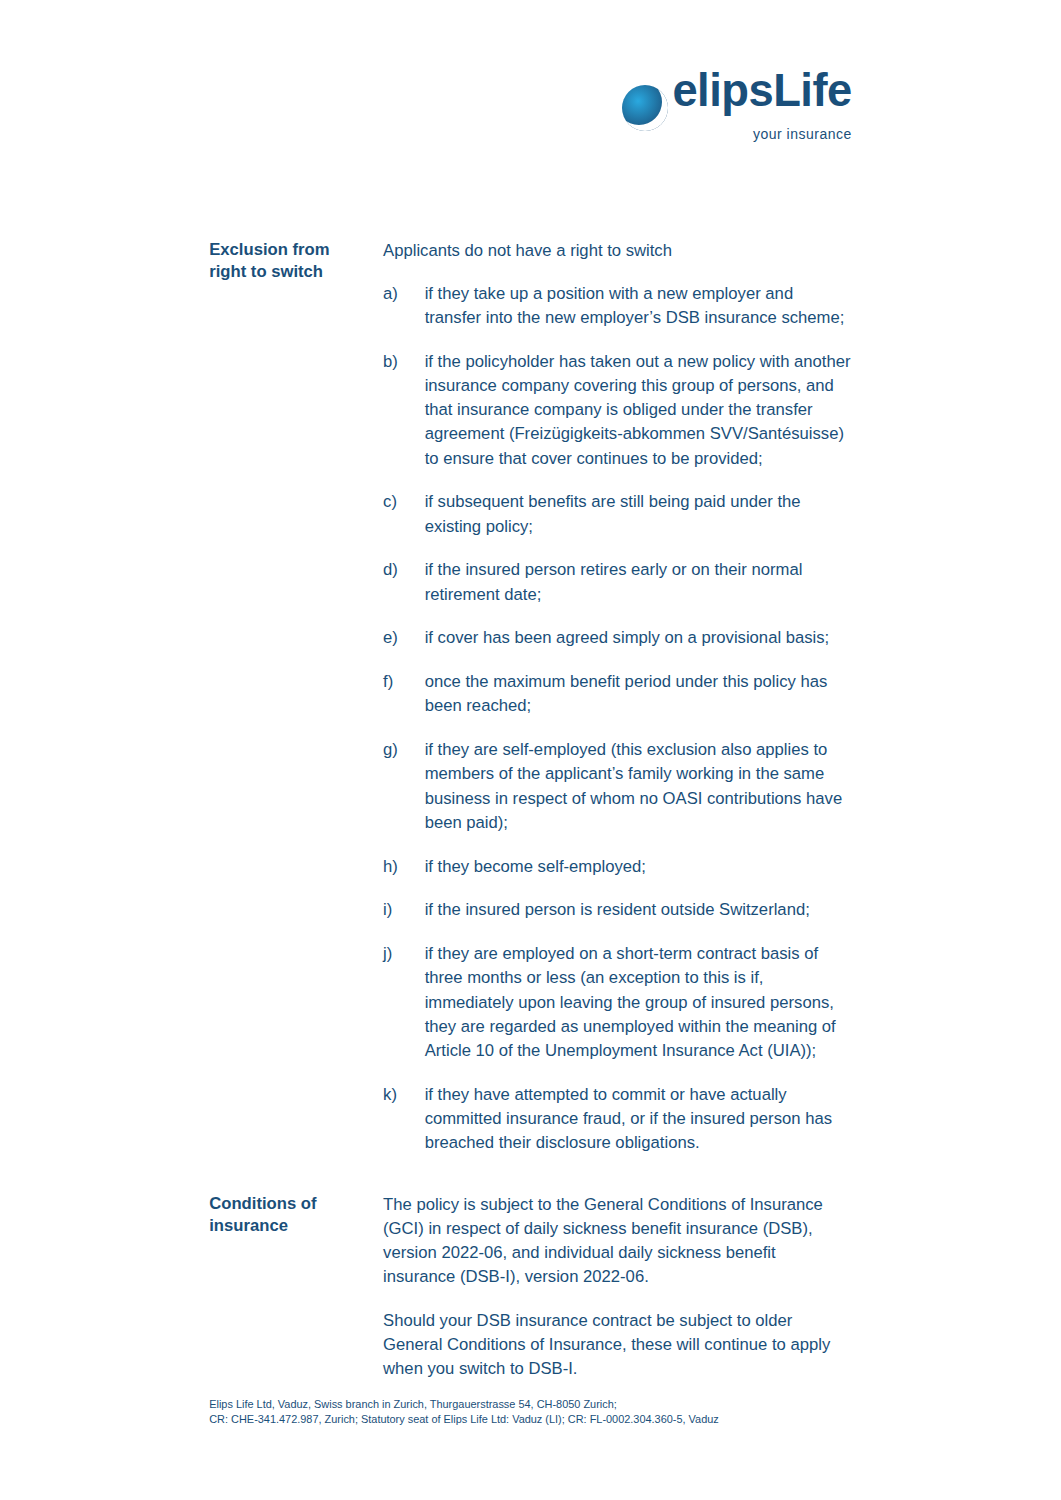elipsLife
your insurance
Exclusion from right to switch
Applicants do not have a right to switch
a) if they take up a position with a new employer and transfer into the new employer’s DSB insurance scheme;
b) if the policyholder has taken out a new policy with another insurance company covering this group of persons, and that insurance company is obliged under the transfer agreement (Freizügigkeits-abkommen SVV/Santésuisse) to ensure that cover continues to be provided;
c) if subsequent benefits are still being paid under the existing policy;
d) if the insured person retires early or on their normal retirement date;
e) if cover has been agreed simply on a provisional basis;
f) once the maximum benefit period under this policy has been reached;
g) if they are self-employed (this exclusion also applies to members of the applicant’s family working in the same business in respect of whom no OASI contributions have been paid);
h) if they become self-employed;
i) if the insured person is resident outside Switzerland;
j) if they are employed on a short-term contract basis of three months or less (an exception to this is if, immediately upon leaving the group of insured persons, they are regarded as unemployed within the meaning of Article 10 of the Unemployment Insurance Act (UIA));
k) if they have attempted to commit or have actually committed insurance fraud, or if the insured person has breached their disclosure obligations.
Conditions of insurance
The policy is subject to the General Conditions of Insurance (GCI) in respect of daily sickness benefit insurance (DSB), version 2022-06, and individual daily sickness benefit insurance (DSB-I), version 2022-06.
Should your DSB insurance contract be subject to older General Conditions of Insurance, these will continue to apply when you switch to DSB-I.
Elips Life Ltd, Vaduz, Swiss branch in Zurich, Thurgauerstrasse 54, CH-8050 Zurich;
CR: CHE-341.472.987, Zurich; Statutory seat of Elips Life Ltd: Vaduz (LI); CR: FL-0002.304.360-5, Vaduz